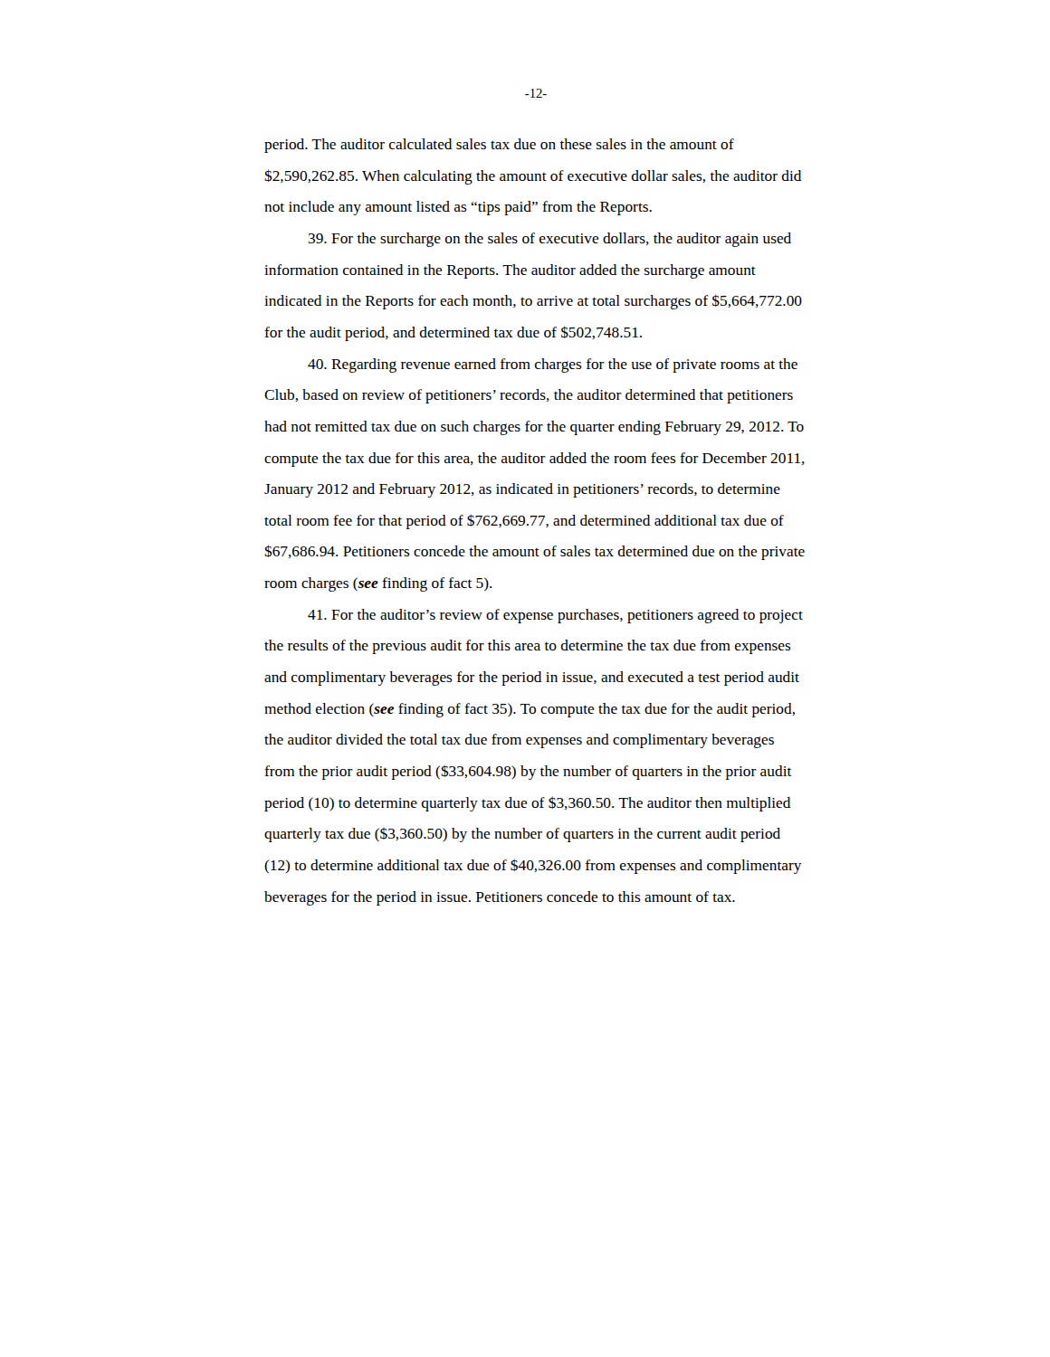-12-
period. The auditor calculated sales tax due on these sales in the amount of $2,590,262.85. When calculating the amount of executive dollar sales, the auditor did not include any amount listed as “tips paid” from the Reports.
39. For the surcharge on the sales of executive dollars, the auditor again used information contained in the Reports. The auditor added the surcharge amount indicated in the Reports for each month, to arrive at total surcharges of $5,664,772.00 for the audit period, and determined tax due of $502,748.51.
40. Regarding revenue earned from charges for the use of private rooms at the Club, based on review of petitioners’ records, the auditor determined that petitioners had not remitted tax due on such charges for the quarter ending February 29, 2012. To compute the tax due for this area, the auditor added the room fees for December 2011, January 2012 and February 2012, as indicated in petitioners’ records, to determine total room fee for that period of $762,669.77, and determined additional tax due of $67,686.94. Petitioners concede the amount of sales tax determined due on the private room charges (see finding of fact 5).
41. For the auditor’s review of expense purchases, petitioners agreed to project the results of the previous audit for this area to determine the tax due from expenses and complimentary beverages for the period in issue, and executed a test period audit method election (see finding of fact 35). To compute the tax due for the audit period, the auditor divided the total tax due from expenses and complimentary beverages from the prior audit period ($33,604.98) by the number of quarters in the prior audit period (10) to determine quarterly tax due of $3,360.50. The auditor then multiplied quarterly tax due ($3,360.50) by the number of quarters in the current audit period (12) to determine additional tax due of $40,326.00 from expenses and complimentary beverages for the period in issue. Petitioners concede to this amount of tax.